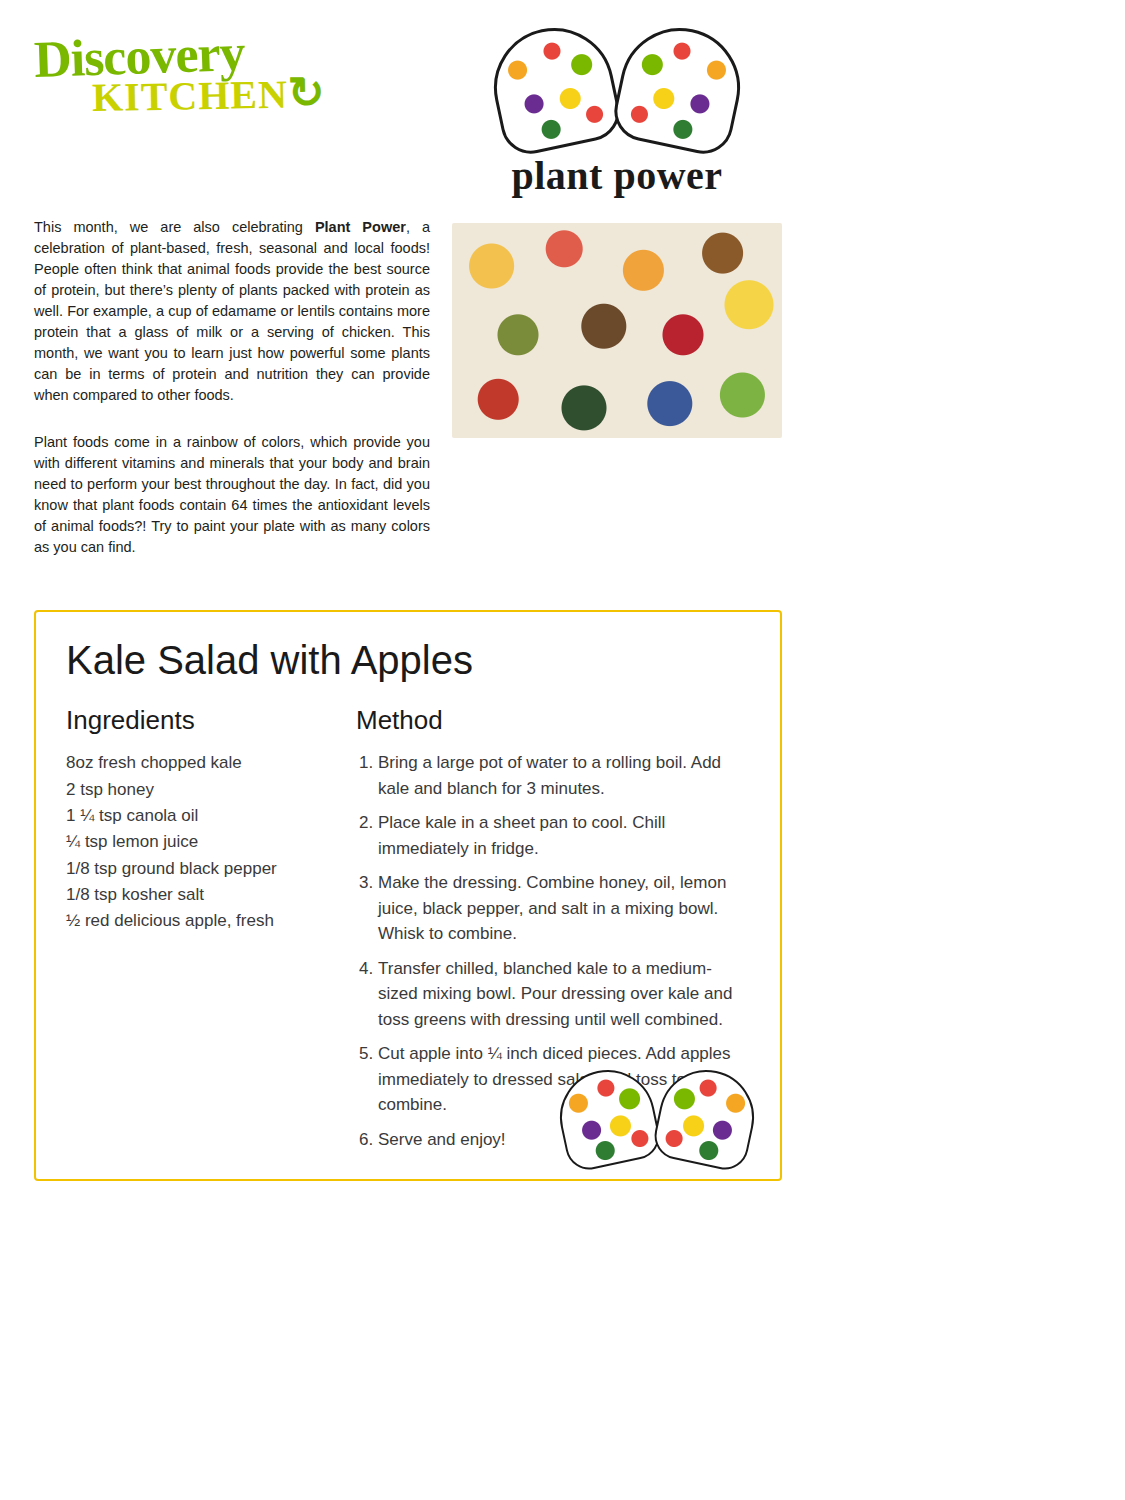Discovery KITCHEN↻
plant power
This month, we are also celebrating Plant Power, a celebration of plant-based, fresh, seasonal and local foods! People often think that animal foods provide the best source of protein, but there’s plenty of plants packed with protein as well. For example, a cup of edamame or lentils contains more protein that a glass of milk or a serving of chicken. This month, we want you to learn just how powerful some plants can be in terms of protein and nutrition they can provide when compared to other foods.
Plant foods come in a rainbow of colors, which provide you with different vitamins and minerals that your body and brain need to perform your best throughout the day. In fact, did you know that plant foods contain 64 times the antioxidant levels of animal foods?! Try to paint your plate with as many colors as you can find.
Kale Salad with Apples
Ingredients
8oz fresh chopped kale
2 tsp honey
1 ¼ tsp canola oil
¼ tsp lemon juice
1/8 tsp ground black pepper
1/8 tsp kosher salt
½ red delicious apple, fresh
Method
Bring a large pot of water to a rolling boil. Add kale and blanch for 3 minutes.
Place kale in a sheet pan to cool. Chill immediately in fridge.
Make the dressing. Combine honey, oil, lemon juice, black pepper, and salt in a mixing bowl. Whisk to combine.
Transfer chilled, blanched kale to a medium-sized mixing bowl. Pour dressing over kale and toss greens with dressing until well combined.
Cut apple into ¼ inch diced pieces. Add apples immediately to dressed salad and toss to combine.
Serve and enjoy!